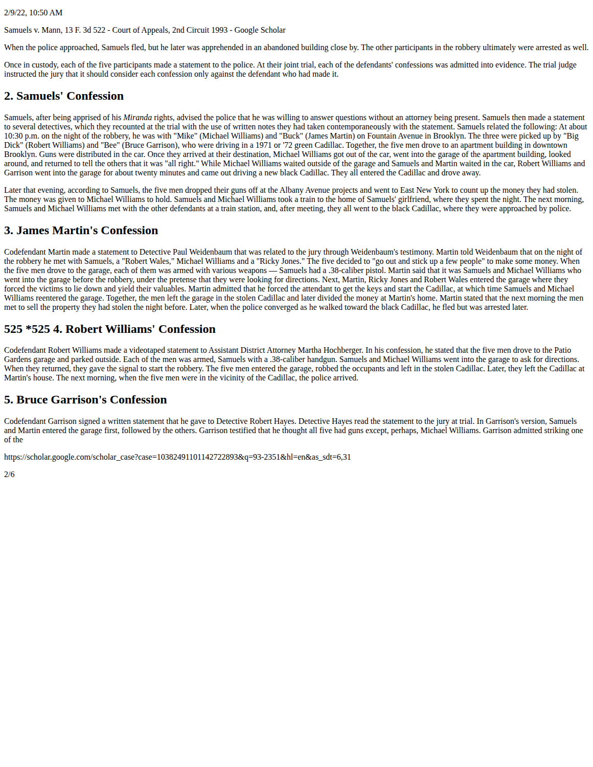2/9/22, 10:50 AM
Samuels v. Mann, 13 F. 3d 522 - Court of Appeals, 2nd Circuit 1993 - Google Scholar
When the police approached, Samuels fled, but he later was apprehended in an abandoned building close by. The other participants in the robbery ultimately were arrested as well.
Once in custody, each of the five participants made a statement to the police. At their joint trial, each of the defendants' confessions was admitted into evidence. The trial judge instructed the jury that it should consider each confession only against the defendant who had made it.
2. Samuels' Confession
Samuels, after being apprised of his Miranda rights, advised the police that he was willing to answer questions without an attorney being present. Samuels then made a statement to several detectives, which they recounted at the trial with the use of written notes they had taken contemporaneously with the statement. Samuels related the following: At about 10:30 p.m. on the night of the robbery, he was with "Mike" (Michael Williams) and "Buck" (James Martin) on Fountain Avenue in Brooklyn. The three were picked up by "Big Dick" (Robert Williams) and "Bee" (Bruce Garrison), who were driving in a 1971 or '72 green Cadillac. Together, the five men drove to an apartment building in downtown Brooklyn. Guns were distributed in the car. Once they arrived at their destination, Michael Williams got out of the car, went into the garage of the apartment building, looked around, and returned to tell the others that it was "all right." While Michael Williams waited outside of the garage and Samuels and Martin waited in the car, Robert Williams and Garrison went into the garage for about twenty minutes and came out driving a new black Cadillac. They all entered the Cadillac and drove away.
Later that evening, according to Samuels, the five men dropped their guns off at the Albany Avenue projects and went to East New York to count up the money they had stolen. The money was given to Michael Williams to hold. Samuels and Michael Williams took a train to the home of Samuels' girlfriend, where they spent the night. The next morning, Samuels and Michael Williams met with the other defendants at a train station, and, after meeting, they all went to the black Cadillac, where they were approached by police.
3. James Martin's Confession
Codefendant Martin made a statement to Detective Paul Weidenbaum that was related to the jury through Weidenbaum's testimony. Martin told Weidenbaum that on the night of the robbery he met with Samuels, a "Robert Wales," Michael Williams and a "Ricky Jones." The five decided to "go out and stick up a few people" to make some money. When the five men drove to the garage, each of them was armed with various weapons — Samuels had a .38-caliber pistol. Martin said that it was Samuels and Michael Williams who went into the garage before the robbery, under the pretense that they were looking for directions. Next, Martin, Ricky Jones and Robert Wales entered the garage where they forced the victims to lie down and yield their valuables. Martin admitted that he forced the attendant to get the keys and start the Cadillac, at which time Samuels and Michael Williams reentered the garage. Together, the men left the garage in the stolen Cadillac and later divided the money at Martin's home. Martin stated that the next morning the men met to sell the property they had stolen the night before. Later, when the police converged as he walked toward the black Cadillac, he fled but was arrested later.
525 *525 4. Robert Williams' Confession
Codefendant Robert Williams made a videotaped statement to Assistant District Attorney Martha Hochberger. In his confession, he stated that the five men drove to the Patio Gardens garage and parked outside. Each of the men was armed, Samuels with a .38-caliber handgun. Samuels and Michael Williams went into the garage to ask for directions. When they returned, they gave the signal to start the robbery. The five men entered the garage, robbed the occupants and left in the stolen Cadillac. Later, they left the Cadillac at Martin's house. The next morning, when the five men were in the vicinity of the Cadillac, the police arrived.
5. Bruce Garrison's Confession
Codefendant Garrison signed a written statement that he gave to Detective Robert Hayes. Detective Hayes read the statement to the jury at trial. In Garrison's version, Samuels and Martin entered the garage first, followed by the others. Garrison testified that he thought all five had guns except, perhaps, Michael Williams. Garrison admitted striking one of the
https://scholar.google.com/scholar_case?case=10382491101142722893&q=93-2351&hl=en&as_sdt=6,31
2/6